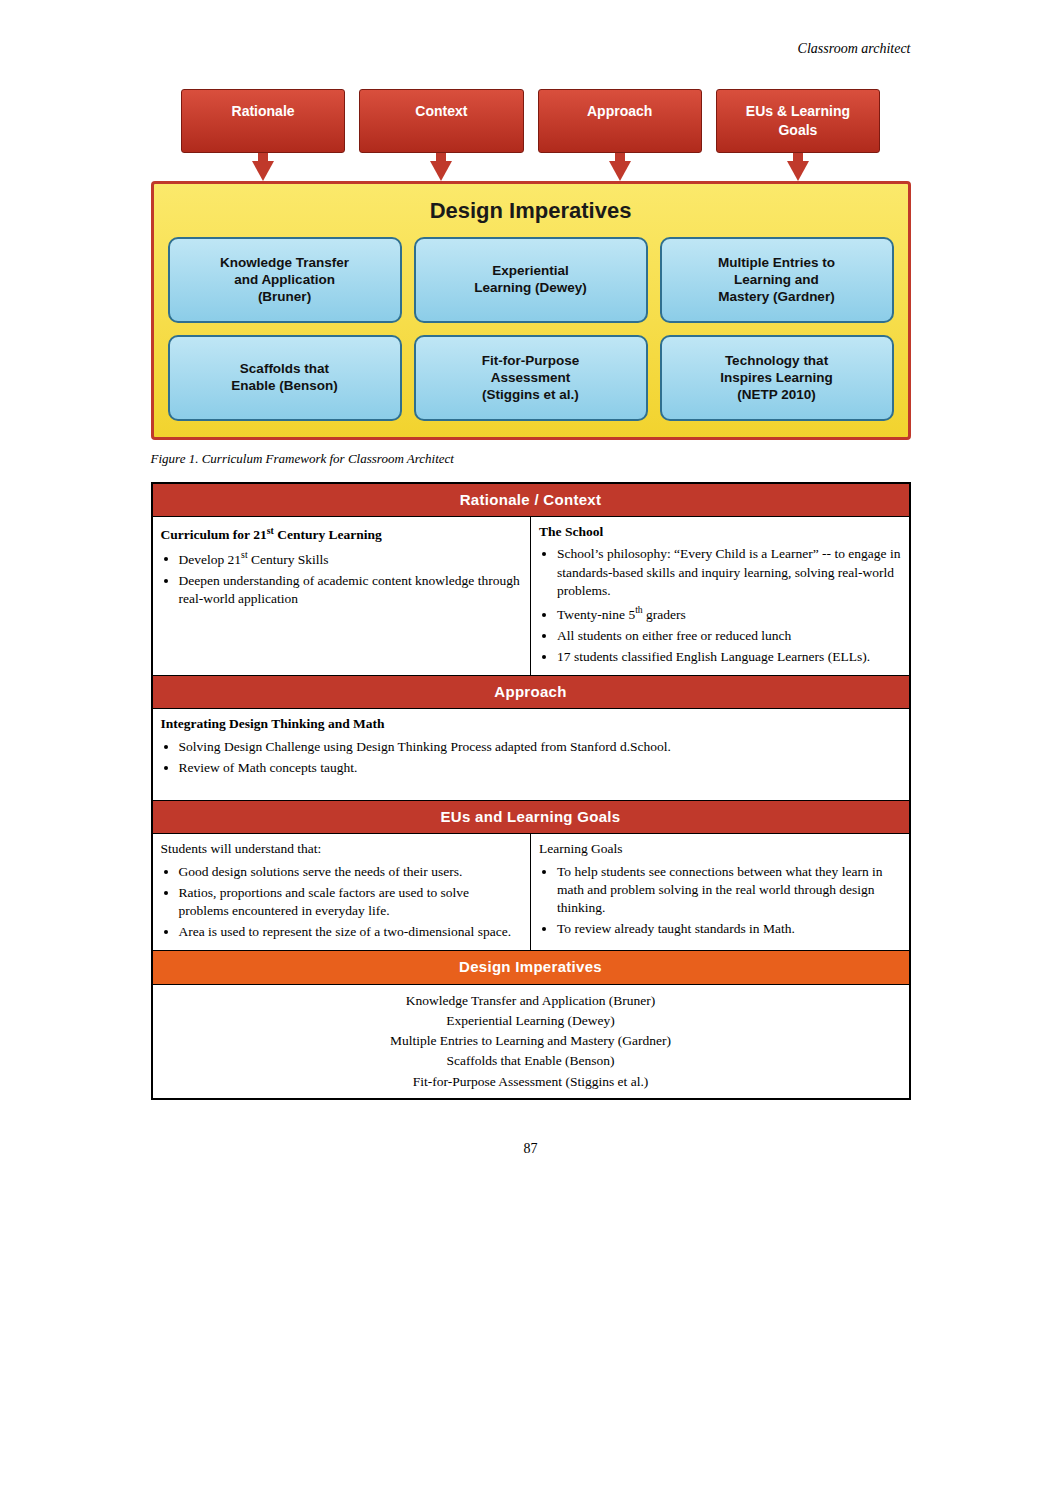Classroom architect
Rationale
Context
Approach
EUs & Learning
Goals
Design Imperatives
Knowledge Transfer
and Application
(Bruner)
Experiential
Learning (Dewey)
Multiple Entries to
Learning and
Mastery (Gardner)
Scaffolds that
Enable (Benson)
Fit-for-Purpose
Assessment
(Stiggins et al.)
Technology that
Inspires Learning
(NETP 2010)
Figure 1. Curriculum Framework for Classroom Architect
| Rationale / Context |
| Curriculum for 21 st Century Learning Develop 21 st Century Skills Deepen understanding of academic content knowledge through real-world application | The School School’s philosophy: “Every Child is a Learner” -- to engage in standards-based skills and inquiry learning, solving real-world problems. Twenty-nine 5 th graders All students on either free or reduced lunch 17 students classified English Language Learners (ELLs). |
| Approach |
| Integrating Design Thinking and Math Solving Design Challenge using Design Thinking Process adapted from Stanford d.School. Review of Math concepts taught. |
| EUs and Learning Goals |
| Students will understand that: Good design solutions serve the needs of their users. Ratios, proportions and scale factors are used to solve problems encountered in everyday life. Area is used to represent the size of a two-dimensional space. | Learning Goals To help students see connections between what they learn in math and problem solving in the real world through design thinking. To review already taught standards in Math. |
| Design Imperatives |
| Knowledge Transfer and Application (Bruner) Experiential Learning (Dewey) Multiple Entries to Learning and Mastery (Gardner) Scaffolds that Enable (Benson) Fit-for-Purpose Assessment (Stiggins et al.) |
87